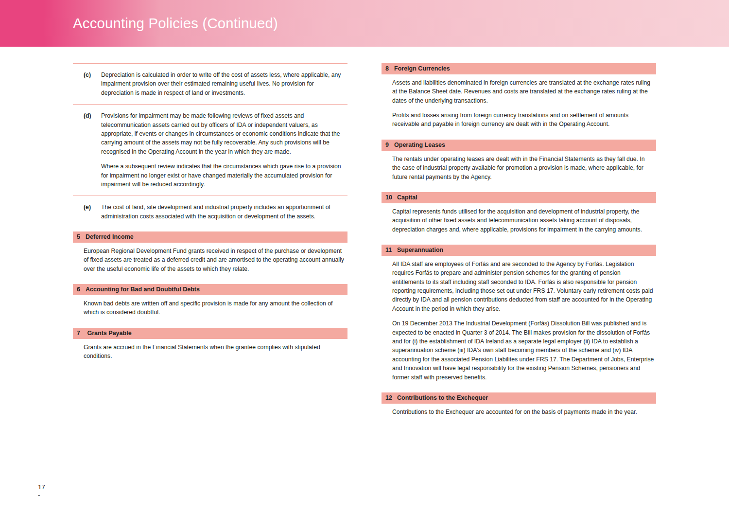Accounting Policies (Continued)
(c)
Depreciation is calculated in order to write off the cost of assets less, where applicable, any impairment provision over their estimated remaining useful lives. No provision for depreciation is made in respect of land or investments.
(d)
Provisions for impairment may be made following reviews of fixed assets and telecommunication assets carried out by officers of IDA or independent valuers, as appropriate, if events or changes in circumstances or economic conditions indicate that the carrying amount of the assets may not be fully recoverable. Any such provisions will be recognised in the Operating Account in the year in which they are made.
Where a subsequent review indicates that the circumstances which gave rise to a provision for impairment no longer exist or have changed materially the accumulated provision for impairment will be reduced accordingly.
(e)
The cost of land, site development and industrial property includes an apportionment of administration costs associated with the acquisition or development of the assets.
5 Deferred Income
European Regional Development Fund grants received in respect of the purchase or development of fixed assets are treated as a deferred credit and are amortised to the operating account annually over the useful economic life of the assets to which they relate.
6 Accounting for Bad and Doubtful Debts
Known bad debts are written off and specific provision is made for any amount the collection of which is considered doubtful.
7 Grants Payable
Grants are accrued in the Financial Statements when the grantee complies with stipulated conditions.
8 Foreign Currencies
Assets and liabilities denominated in foreign currencies are translated at the exchange rates ruling at the Balance Sheet date. Revenues and costs are translated at the exchange rates ruling at the dates of the underlying transactions.
Profits and losses arising from foreign currency translations and on settlement of amounts receivable and payable in foreign currency are dealt with in the Operating Account.
9 Operating Leases
The rentals under operating leases are dealt with in the Financial Statements as they fall due. In the case of industrial property available for promotion a provision is made, where applicable, for future rental payments by the Agency.
10 Capital
Capital represents funds utilised for the acquisition and development of industrial property, the acquisition of other fixed assets and telecommunication assets taking account of disposals, depreciation charges and, where applicable, provisions for impairment in the carrying amounts.
11 Superannuation
All IDA staff are employees of Forfás and are seconded to the Agency by Forfás. Legislation requires Forfás to prepare and administer pension schemes for the granting of pension entitlements to its staff including staff seconded to IDA. Forfás is also responsible for pension reporting requirements, including those set out under FRS 17. Voluntary early retirement costs paid directly by IDA and all pension contributions deducted from staff are accounted for in the Operating Account in the period in which they arise.
On 19 December 2013 The Industrial Development (Forfás) Dissolution Bill was published and is expected to be enacted in Quarter 3 of 2014. The Bill makes provision for the dissolution of Forfás and for (i) the establishment of IDA Ireland as a separate legal employer (ii) IDA to establish a superannuation scheme (iii) IDA's own staff becoming members of the scheme and (iv) IDA accounting for the associated Pension Liabilites under FRS 17. The Department of Jobs, Enterprise and Innovation will have legal responsibility for the existing Pension Schemes, pensioners and former staff with preserved benefits.
12 Contributions to the Exchequer
Contributions to the Exchequer are accounted for on the basis of payments made in the year.
17-